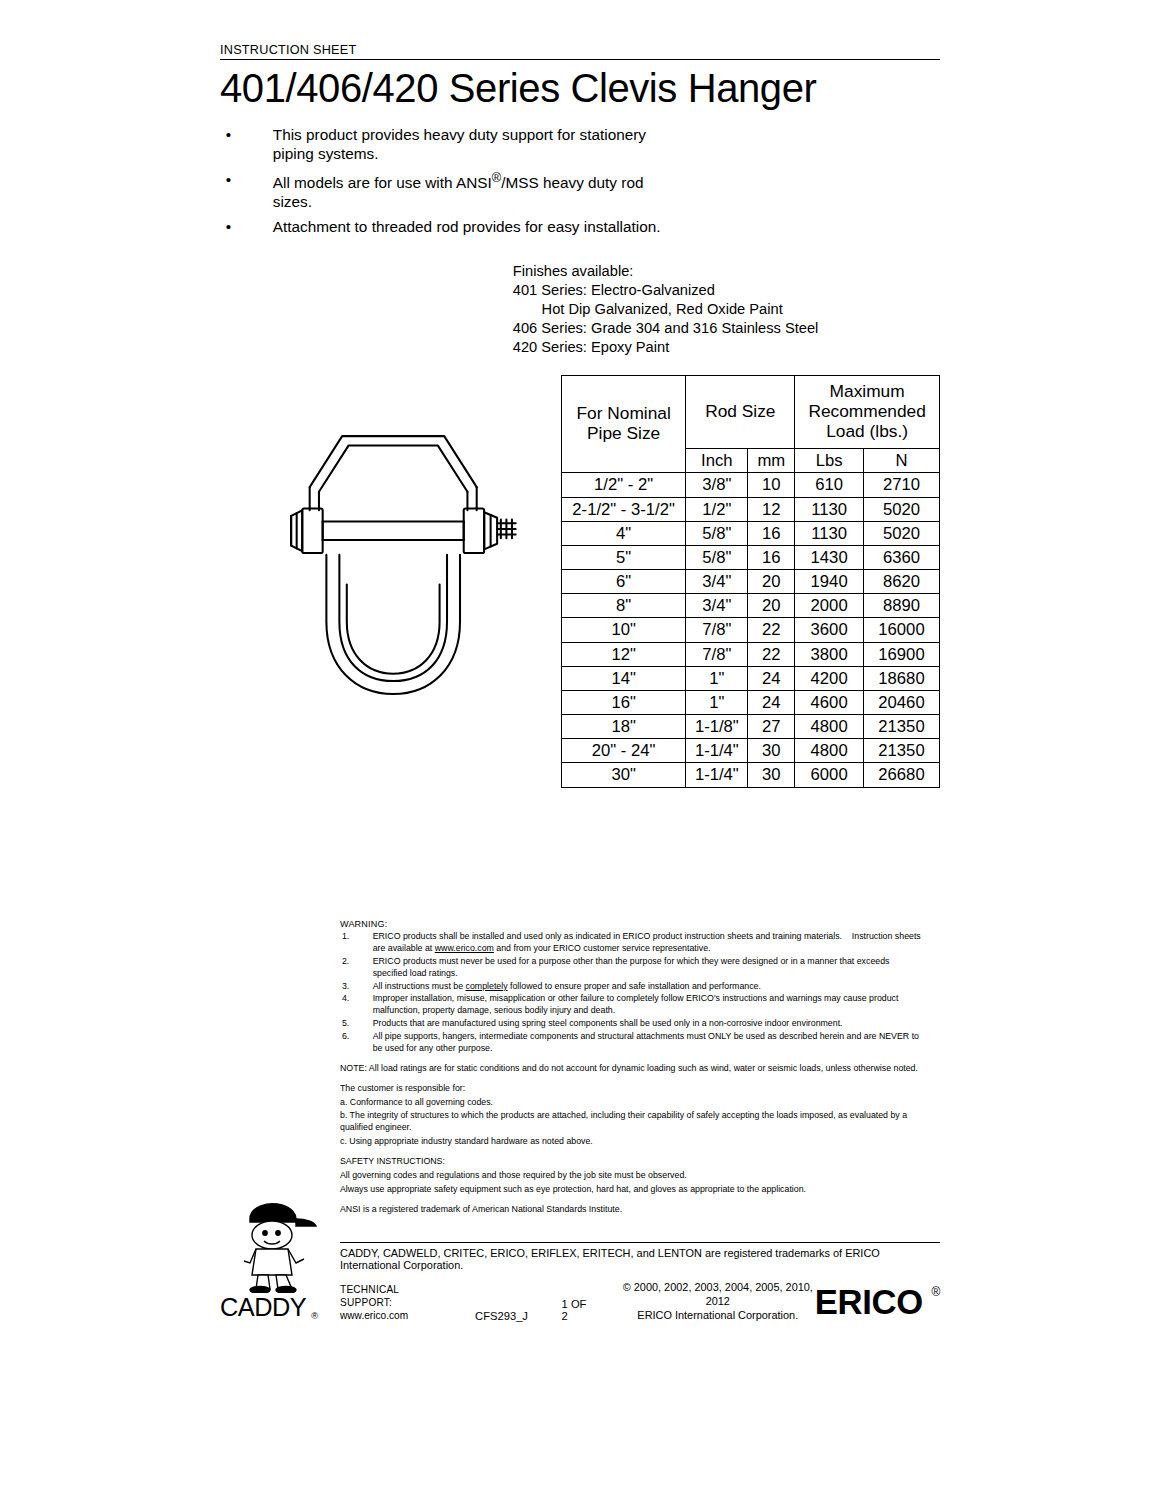INSTRUCTION SHEET
401/406/420 Series Clevis Hanger
This product provides heavy duty support for stationery piping systems.
All models are for use with ANSI®/MSS heavy duty rod sizes.
Attachment to threaded rod provides for easy installation.
Finishes available:
401 Series: Electro-Galvanized
Hot Dip Galvanized, Red Oxide Paint 406 Series: Grade 304 and 316 Stainless Steel
420 Series: Epoxy Paint
| For Nominal Pipe Size | Rod Size | Maximum Recommended Load (lbs.) |
| --- | --- | --- |
| Inch | mm | Lbs | N |
| 1/2" - 2" | 3/8" | 10 | 610 | 2710 |
| 2-1/2" - 3-1/2" | 1/2" | 12 | 1130 | 5020 |
| 4" | 5/8" | 16 | 1130 | 5020 |
| 5" | 5/8" | 16 | 1430 | 6360 |
| 6" | 3/4" | 20 | 1940 | 8620 |
| 8" | 3/4" | 20 | 2000 | 8890 |
| 10" | 7/8" | 22 | 3600 | 16000 |
| 12" | 7/8" | 22 | 3800 | 16900 |
| 14" | 1" | 24 | 4200 | 18680 |
| 16" | 1" | 24 | 4600 | 20460 |
| 18" | 1-1/8" | 27 | 4800 | 21350 |
| 20" - 24" | 1-1/4" | 30 | 4800 | 21350 |
| 30" | 1-1/4" | 30 | 6000 | 26680 |
WARNING:
ERICO products shall be installed and used only as indicated in ERICO product instruction sheets and training materials. Instruction sheets are available at www.erico.com and from your ERICO customer service representative.
ERICO products must never be used for a purpose other than the purpose for which they were designed or in a manner that exceeds specified load ratings.
All instructions must be completely followed to ensure proper and safe installation and performance.
Improper installation, misuse, misapplication or other failure to completely follow ERICO's instructions and warnings may cause product malfunction, property damage, serious bodily injury and death.
Products that are manufactured using spring steel components shall be used only in a non-corrosive indoor environment.
All pipe supports, hangers, intermediate components and structural attachments must ONLY be used as described herein and are NEVER to be used for any other purpose.
NOTE: All load ratings are for static conditions and do not account for dynamic loading such as wind, water or seismic loads, unless otherwise noted.
The customer is responsible for:
a. Conformance to all governing codes.
b. The integrity of structures to which the products are attached, including their capability of safely accepting the loads imposed, as evaluated by a qualified engineer.
c. Using appropriate industry standard hardware as noted above.
SAFETY INSTRUCTIONS:
All governing codes and regulations and those required by the job site must be observed.
Always use appropriate safety equipment such as eye protection, hard hat, and gloves as appropriate to the application.
ANSI is a registered trademark of American National Standards Institute.
CADDY®
CADDY, CADWELD, CRITEC, ERICO, ERIFLEX, ERITECH, and LENTON are registered trademarks of ERICO International Corporation.
TECHNICAL SUPPORT:
www.erico.com
CFS293_J
1 OF 2
© 2000, 2002, 2003, 2004, 2005, 2010, 2012
ERICO International Corporation.
ERICO®